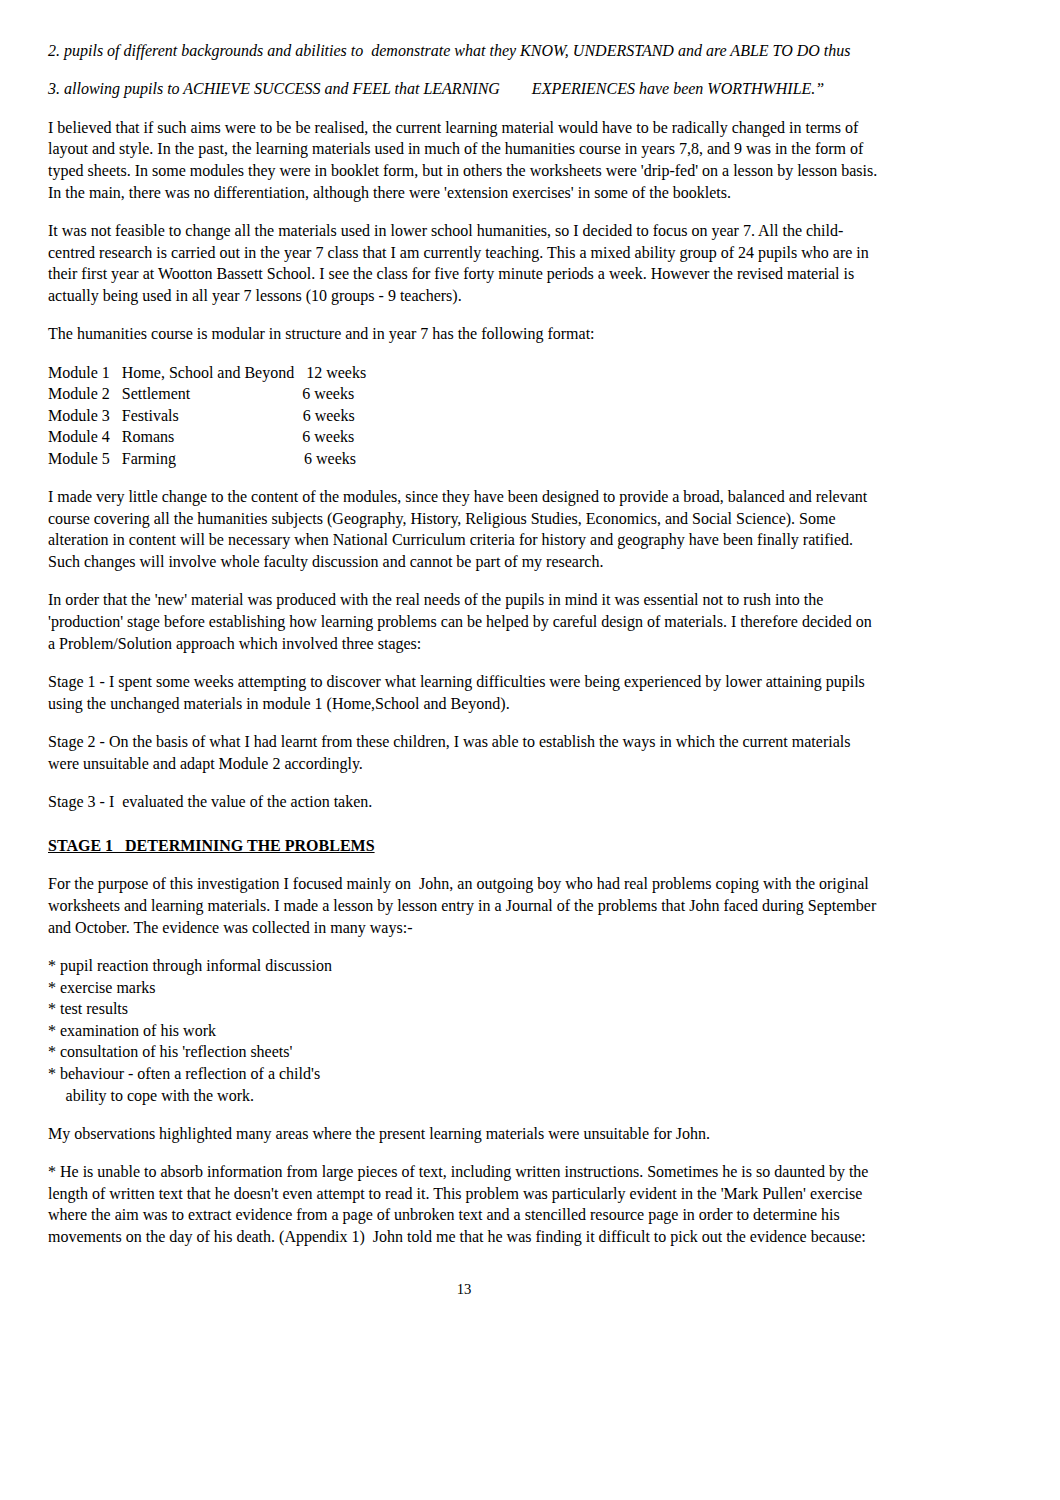2. pupils of different backgrounds and abilities to demonstrate what they KNOW, UNDERSTAND and are ABLE TO DO thus
3. allowing pupils to ACHIEVE SUCCESS and FEEL that LEARNING EXPERIENCES have been WORTHWHILE.”
I believed that if such aims were to be be realised, the current learning material would have to be radically changed in terms of layout and style. In the past, the learning materials used in much of the humanities course in years 7,8, and 9 was in the form of typed sheets. In some modules they were in booklet form, but in others the worksheets were 'drip-fed' on a lesson by lesson basis. In the main, there was no differentiation, although there were 'extension exercises' in some of the booklets.
It was not feasible to change all the materials used in lower school humanities, so I decided to focus on year 7. All the child-centred research is carried out in the year 7 class that I am currently teaching. This a mixed ability group of 24 pupils who are in their first year at Wootton Bassett School. I see the class for five forty minute periods a week. However the revised material is actually being used in all year 7 lessons (10 groups - 9 teachers).
The humanities course is modular in structure and in year 7 has the following format:
Module 1 Home, School and Beyond 12 weeks Module 2 Settlement 6 weeks Module 3 Festivals 6 weeks Module 4 Romans 6 weeks Module 5 Farming 6 weeks
I made very little change to the content of the modules, since they have been designed to provide a broad, balanced and relevant course covering all the humanities subjects (Geography, History, Religious Studies, Economics, and Social Science). Some alteration in content will be necessary when National Curriculum criteria for history and geography have been finally ratified. Such changes will involve whole faculty discussion and cannot be part of my research.
In order that the 'new' material was produced with the real needs of the pupils in mind it was essential not to rush into the 'production' stage before establishing how learning problems can be helped by careful design of materials. I therefore decided on a Problem/Solution approach which involved three stages:
Stage 1 - I spent some weeks attempting to discover what learning difficulties were being experienced by lower attaining pupils using the unchanged materials in module 1 (Home,School and Beyond).
Stage 2 - On the basis of what I had learnt from these children, I was able to establish the ways in which the current materials were unsuitable and adapt Module 2 accordingly.
Stage 3 - I evaluated the value of the action taken.
STAGE 1 DETERMINING THE PROBLEMS
For the purpose of this investigation I focused mainly on John, an outgoing boy who had real problems coping with the original worksheets and learning materials. I made a lesson by lesson entry in a Journal of the problems that John faced during September and October. The evidence was collected in many ways:-
* pupil reaction through informal discussion
* exercise marks
* test results
* examination of his work
* consultation of his 'reflection sheets'
* behaviour - often a reflection of a child'sability to cope with the work.
My observations highlighted many areas where the present learning materials were unsuitable for John.
* He is unable to absorb information from large pieces of text, including written instructions. Sometimes he is so daunted by the length of written text that he doesn't even attempt to read it. This problem was particularly evident in the 'Mark Pullen' exercise where the aim was to extract evidence from a page of unbroken text and a stencilled resource page in order to determine his movements on the day of his death. (Appendix 1) John told me that he was finding it difficult to pick out the evidence because:
13